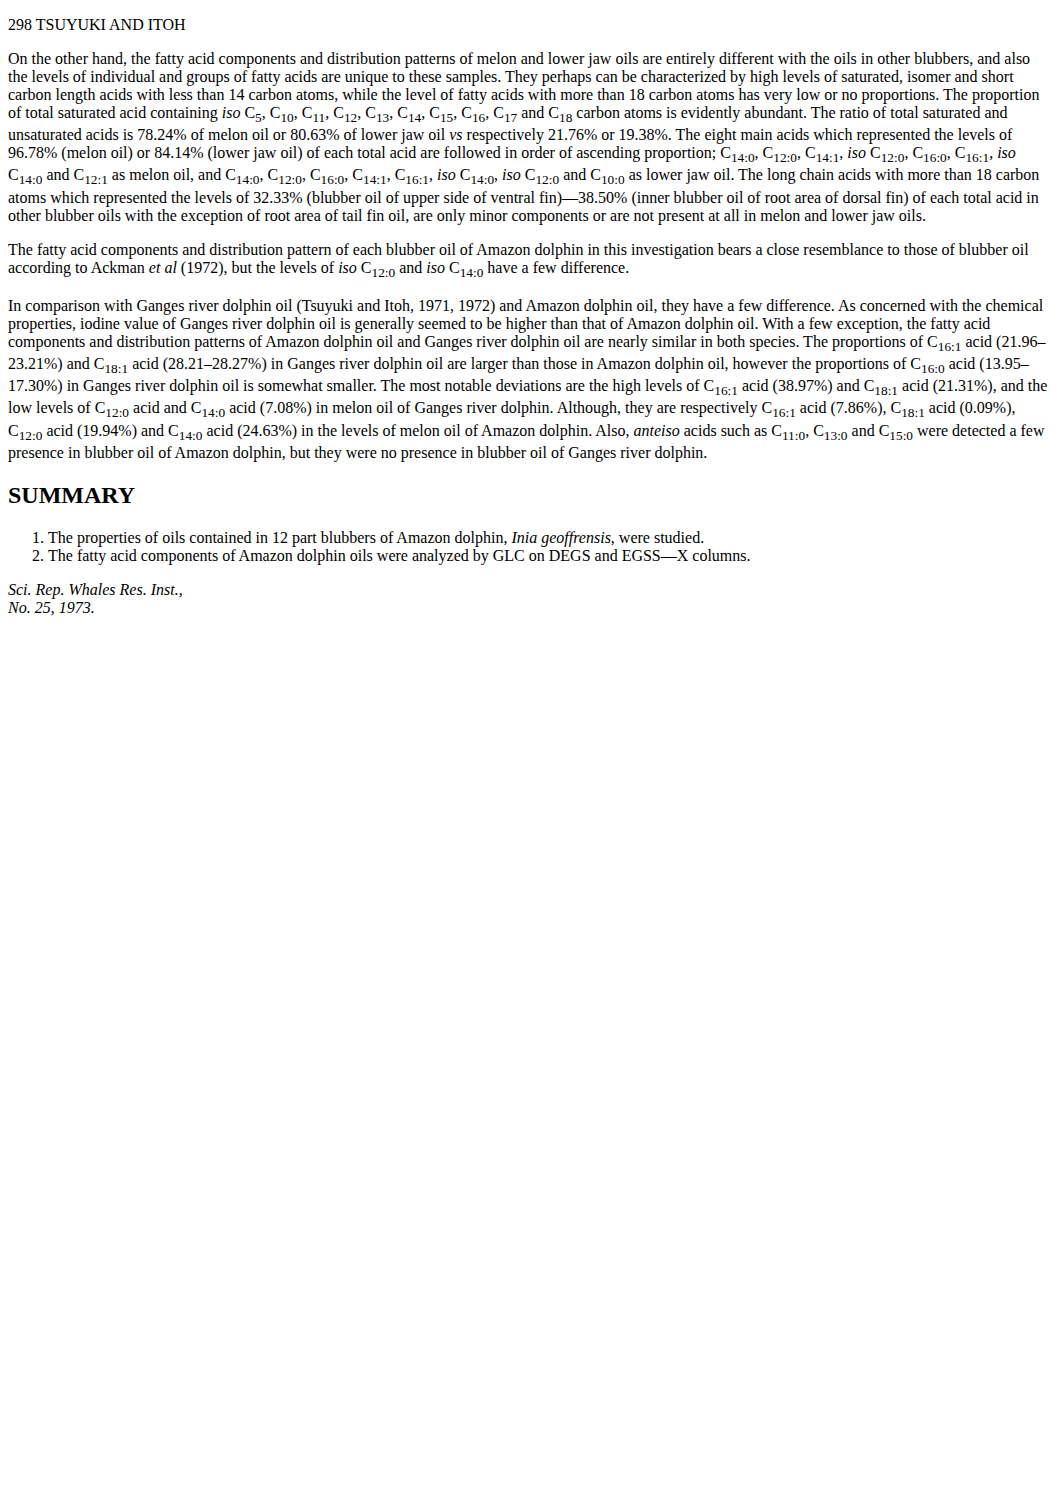298 TSUYUKI AND ITOH
On the other hand, the fatty acid components and distribution patterns of melon and lower jaw oils are entirely different with the oils in other blubbers, and also the levels of individual and groups of fatty acids are unique to these samples. They perhaps can be characterized by high levels of saturated, isomer and short carbon length acids with less than 14 carbon atoms, while the level of fatty acids with more than 18 carbon atoms has very low or no proportions. The proportion of total saturated acid containing iso C5, C10, C11, C12, C13, C14, C15, C16, C17 and C18 carbon atoms is evidently abundant. The ratio of total saturated and unsaturated acids is 78.24% of melon oil or 80.63% of lower jaw oil vs respectively 21.76% or 19.38%. The eight main acids which represented the levels of 96.78% (melon oil) or 84.14% (lower jaw oil) of each total acid are followed in order of ascending proportion; C14:0, C12:0, C14:1, iso C12:0, C16:0, C16:1, iso C14:0 and C12:1 as melon oil, and C14:0, C12:0, C16:0, C14:1, C16:1, iso C14:0, iso C12:0 and C10:0 as lower jaw oil. The long chain acids with more than 18 carbon atoms which represented the levels of 32.33% (blubber oil of upper side of ventral fin)—38.50% (inner blubber oil of root area of dorsal fin) of each total acid in other blubber oils with the exception of root area of tail fin oil, are only minor components or are not present at all in melon and lower jaw oils.
The fatty acid components and distribution pattern of each blubber oil of Amazon dolphin in this investigation bears a close resemblance to those of blubber oil according to Ackman et al (1972), but the levels of iso C12:0 and iso C14:0 have a few difference.
In comparison with Ganges river dolphin oil (Tsuyuki and Itoh, 1971, 1972) and Amazon dolphin oil, they have a few difference. As concerned with the chemical properties, iodine value of Ganges river dolphin oil is generally seemed to be higher than that of Amazon dolphin oil. With a few exception, the fatty acid components and distribution patterns of Amazon dolphin oil and Ganges river dolphin oil are nearly similar in both species. The proportions of C16:1 acid (21.96–23.21%) and C18:1 acid (28.21–28.27%) in Ganges river dolphin oil are larger than those in Amazon dolphin oil, however the proportions of C16:0 acid (13.95–17.30%) in Ganges river dolphin oil is somewhat smaller. The most notable deviations are the high levels of C16:1 acid (38.97%) and C18:1 acid (21.31%), and the low levels of C12:0 acid and C14:0 acid (7.08%) in melon oil of Ganges river dolphin. Although, they are respectively C16:1 acid (7.86%), C18:1 acid (0.09%), C12:0 acid (19.94%) and C14:0 acid (24.63%) in the levels of melon oil of Amazon dolphin. Also, anteiso acids such as C11:0, C13:0 and C15:0 were detected a few presence in blubber oil of Amazon dolphin, but they were no presence in blubber oil of Ganges river dolphin.
SUMMARY
The properties of oils contained in 12 part blubbers of Amazon dolphin, Inia geoffrensis, were studied.
The fatty acid components of Amazon dolphin oils were analyzed by GLC on DEGS and EGSS—X columns.
Sci. Rep. Whales Res. Inst.,
No. 25, 1973.